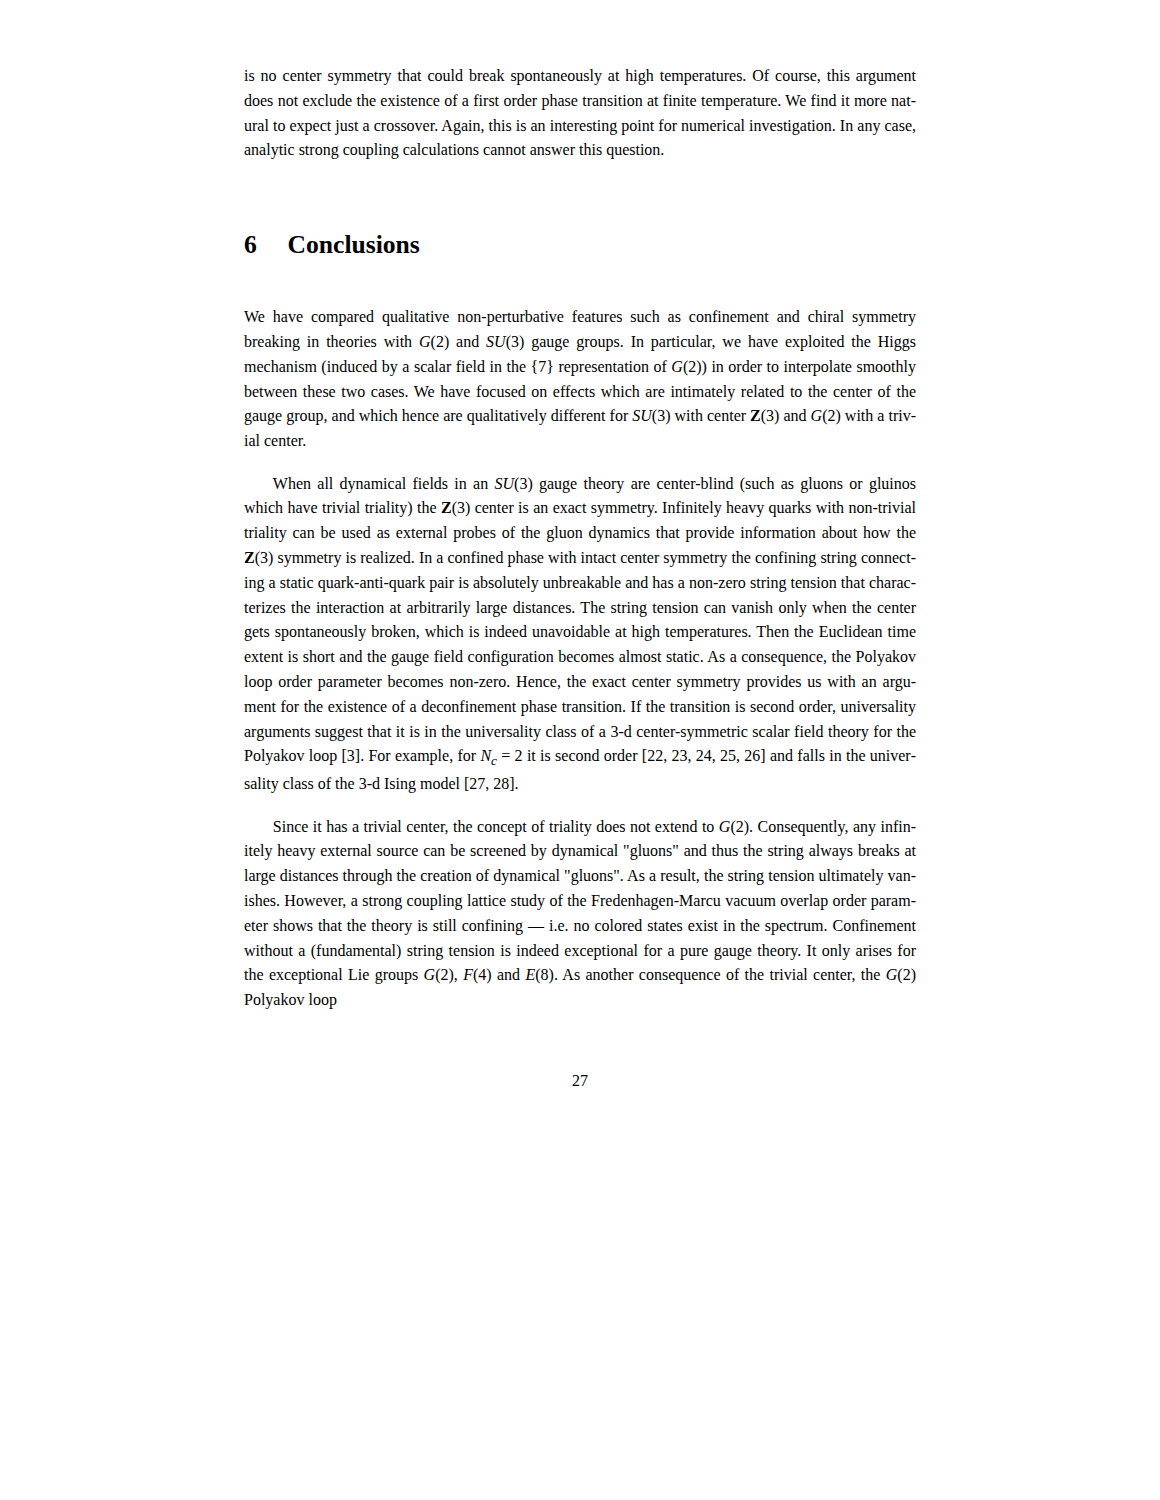is no center symmetry that could break spontaneously at high temperatures. Of course, this argument does not exclude the existence of a first order phase transition at finite temperature. We find it more natural to expect just a crossover. Again, this is an interesting point for numerical investigation. In any case, analytic strong coupling calculations cannot answer this question.
6 Conclusions
We have compared qualitative non-perturbative features such as confinement and chiral symmetry breaking in theories with G(2) and SU(3) gauge groups. In particular, we have exploited the Higgs mechanism (induced by a scalar field in the {7} representation of G(2)) in order to interpolate smoothly between these two cases. We have focused on effects which are intimately related to the center of the gauge group, and which hence are qualitatively different for SU(3) with center Z(3) and G(2) with a trivial center.
When all dynamical fields in an SU(3) gauge theory are center-blind (such as gluons or gluinos which have trivial triality) the Z(3) center is an exact symmetry. Infinitely heavy quarks with non-trivial triality can be used as external probes of the gluon dynamics that provide information about how the Z(3) symmetry is realized. In a confined phase with intact center symmetry the confining string connecting a static quark-anti-quark pair is absolutely unbreakable and has a non-zero string tension that characterizes the interaction at arbitrarily large distances. The string tension can vanish only when the center gets spontaneously broken, which is indeed unavoidable at high temperatures. Then the Euclidean time extent is short and the gauge field configuration becomes almost static. As a consequence, the Polyakov loop order parameter becomes non-zero. Hence, the exact center symmetry provides us with an argument for the existence of a deconfinement phase transition. If the transition is second order, universality arguments suggest that it is in the universality class of a 3-d center-symmetric scalar field theory for the Polyakov loop [3]. For example, for Nc = 2 it is second order [22, 23, 24, 25, 26] and falls in the universality class of the 3-d Ising model [27, 28].
Since it has a trivial center, the concept of triality does not extend to G(2). Consequently, any infinitely heavy external source can be screened by dynamical "gluons" and thus the string always breaks at large distances through the creation of dynamical "gluons". As a result, the string tension ultimately vanishes. However, a strong coupling lattice study of the Fredenhagen-Marcu vacuum overlap order parameter shows that the theory is still confining — i.e. no colored states exist in the spectrum. Confinement without a (fundamental) string tension is indeed exceptional for a pure gauge theory. It only arises for the exceptional Lie groups G(2), F(4) and E(8). As another consequence of the trivial center, the G(2) Polyakov loop
27